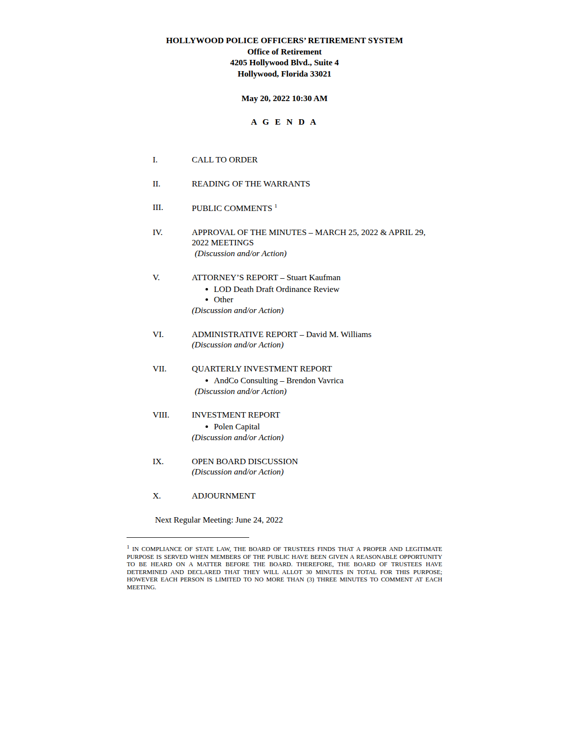HOLLYWOOD POLICE OFFICERS’ RETIREMENT SYSTEM Office of Retirement 4205 Hollywood Blvd., Suite 4 Hollywood, Florida 33021
May 20, 2022 10:30 AM
A G E N D A
I.
CALL TO ORDER
II.
READING OF THE WARRANTS
III.
PUBLIC COMMENTS 1
IV.
APPROVAL OF THE MINUTES – MARCH 25, 2022 & APRIL 29, 2022 MEETINGS (Discussion and/or Action)
V.
ATTORNEY’S REPORT – Stuart Kaufman
LOD Death Draft Ordinance Review
Other
(Discussion and/or Action)
VI.
ADMINISTRATIVE REPORT – David M. Williams (Discussion and/or Action)
VII.
QUARTERLY INVESTMENT REPORT
AndCo Consulting – Brendon Vavrica
(Discussion and/or Action)
VIII.
INVESTMENT REPORT
Polen Capital
(Discussion and/or Action)
IX.
OPEN BOARD DISCUSSION (Discussion and/or Action)
X.
ADJOURNMENT
Next Regular Meeting: June 24, 2022
1 In compliance of state law, the Board of Trustees finds that a proper and legitimate purpose is served when members of the public have been given a reasonable opportunity to be heard on a matter before the Board. Therefore, the Board of Trustees have determined and declared that they will allot 30 minutes in total for this purpose; however each person is limited to no more than (3) three minutes to comment at each meeting.